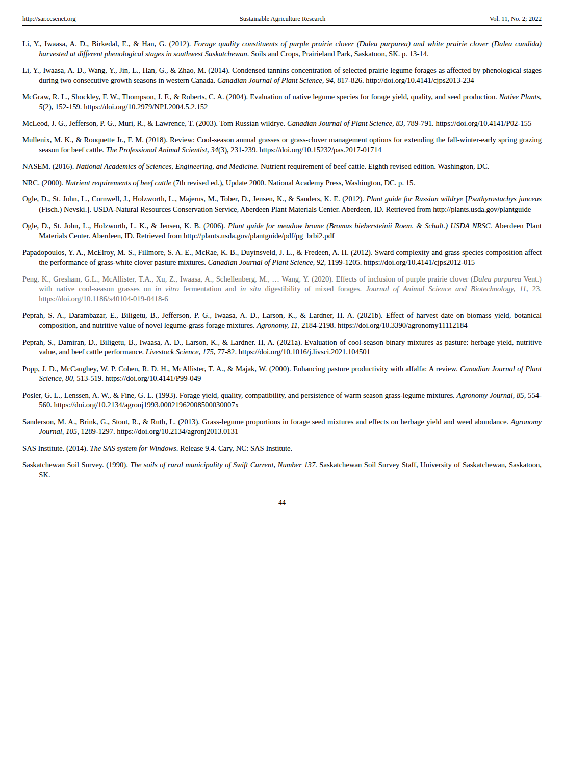http://sar.ccsenet.org Sustainable Agriculture Research Vol. 11, No. 2; 2022
Li, Y., Iwaasa, A. D., Birkedal, E., & Han, G. (2012). Forage quality constituents of purple prairie clover (Dalea purpurea) and white prairie clover (Dalea candida) harvested at different phenological stages in southwest Saskatchewan. Soils and Crops, Prairieland Park, Saskatoon, SK. p. 13-14.
Li, Y., Iwaasa, A. D., Wang, Y., Jin, L., Han, G., & Zhao, M. (2014). Condensed tannins concentration of selected prairie legume forages as affected by phenological stages during two consecutive growth seasons in western Canada. Canadian Journal of Plant Science, 94, 817-826. http://doi.org/10.4141/cjps2013-234
McGraw, R. L., Shockley, F. W., Thompson, J. F., & Roberts, C. A. (2004). Evaluation of native legume species for forage yield, quality, and seed production. Native Plants, 5(2), 152-159. https://doi.org/10.2979/NPJ.2004.5.2.152
McLeod, J. G., Jefferson, P. G., Muri, R., & Lawrence, T. (2003). Tom Russian wildrye. Canadian Journal of Plant Science, 83, 789-791. https://doi.org/10.4141/P02-155
Mullenix, M. K., & Rouquette Jr., F. M. (2018). Review: Cool-season annual grasses or grass-clover management options for extending the fall-winter-early spring grazing season for beef cattle. The Professional Animal Scientist, 34(3), 231-239. https://doi.org/10.15232/pas.2017-01714
NASEM. (2016). National Academics of Sciences, Engineering, and Medicine. Nutrient requirement of beef cattle. Eighth revised edition. Washington, DC.
NRC. (2000). Nutrient requirements of beef cattle (7th revised ed.), Update 2000. National Academy Press, Washington, DC. p. 15.
Ogle, D., St. John, L., Cornwell, J., Holzworth, L., Majerus, M., Tober, D., Jensen, K., & Sanders, K. E. (2012). Plant guide for Russian wildrye [Psathyrostachys junceus (Fisch.) Nevski.]. USDA-Natural Resources Conservation Service, Aberdeen Plant Materials Center. Aberdeen, ID. Retrieved from http://plants.usda.gov/plantguide
Ogle, D., St. John, L., Holzworth, L. K., & Jensen, K. B. (2006). Plant guide for meadow brome (Bromus biebersteinii Roem. & Schult.) USDA NRSC. Aberdeen Plant Materials Center. Aberdeen, ID. Retrieved from http://plants.usda.gov/plantguide/pdf/pg_brbi2.pdf
Papadopoulos, Y. A., McElroy, M. S., Fillmore, S. A. E., McRae, K. B., Duyinsveld, J. L., & Fredeen, A. H. (2012). Sward complexity and grass species composition affect the performance of grass-white clover pasture mixtures. Canadian Journal of Plant Science, 92, 1199-1205. https://doi.org/10.4141/cjps2012-015
Peng, K., Gresham, G.L., McAllister, T.A., Xu, Z., Iwaasa, A., Schellenberg, M., … Wang, Y. (2020). Effects of inclusion of purple prairie clover (Dalea purpurea Vent.) with native cool-season grasses on in vitro fermentation and in situ digestibility of mixed forages. Journal of Animal Science and Biotechnology, 11, 23. https://doi.org/10.1186/s40104-019-0418-6
Peprah, S. A., Darambazar, E., Biligetu, B., Jefferson, P. G., Iwaasa, A. D., Larson, K., & Lardner, H. A. (2021b). Effect of harvest date on biomass yield, botanical composition, and nutritive value of novel legume-grass forage mixtures. Agronomy, 11, 2184-2198. https://doi.org/10.3390/agronomy11112184
Peprah, S., Damiran, D., Biligetu, B., Iwaasa, A. D., Larson, K., & Lardner. H, A. (2021a). Evaluation of cool-season binary mixtures as pasture: herbage yield, nutritive value, and beef cattle performance. Livestock Science, 175, 77-82. https://doi.org/10.1016/j.livsci.2021.104501
Popp, J. D., McCaughey, W. P. Cohen, R. D. H., McAllister, T. A., & Majak, W. (2000). Enhancing pasture productivity with alfalfa: A review. Canadian Journal of Plant Science, 80, 513-519. https://doi.org/10.4141/P99-049
Posler, G. L., Lenssen, A. W., & Fine, G. L. (1993). Forage yield, quality, compatibility, and persistence of warm season grass-legume mixtures. Agronomy Journal, 85, 554-560. https://doi.org/10.2134/agronj1993.00021962008500030007x
Sanderson, M. A., Brink, G., Stout, R., & Ruth, L. (2013). Grass-legume proportions in forage seed mixtures and effects on herbage yield and weed abundance. Agronomy Journal, 105, 1289-1297. https://doi.org/10.2134/agronj2013.0131
SAS Institute. (2014). The SAS system for Windows. Release 9.4. Cary, NC: SAS Institute.
Saskatchewan Soil Survey. (1990). The soils of rural municipality of Swift Current, Number 137. Saskatchewan Soil Survey Staff, University of Saskatchewan, Saskatoon, SK.
44